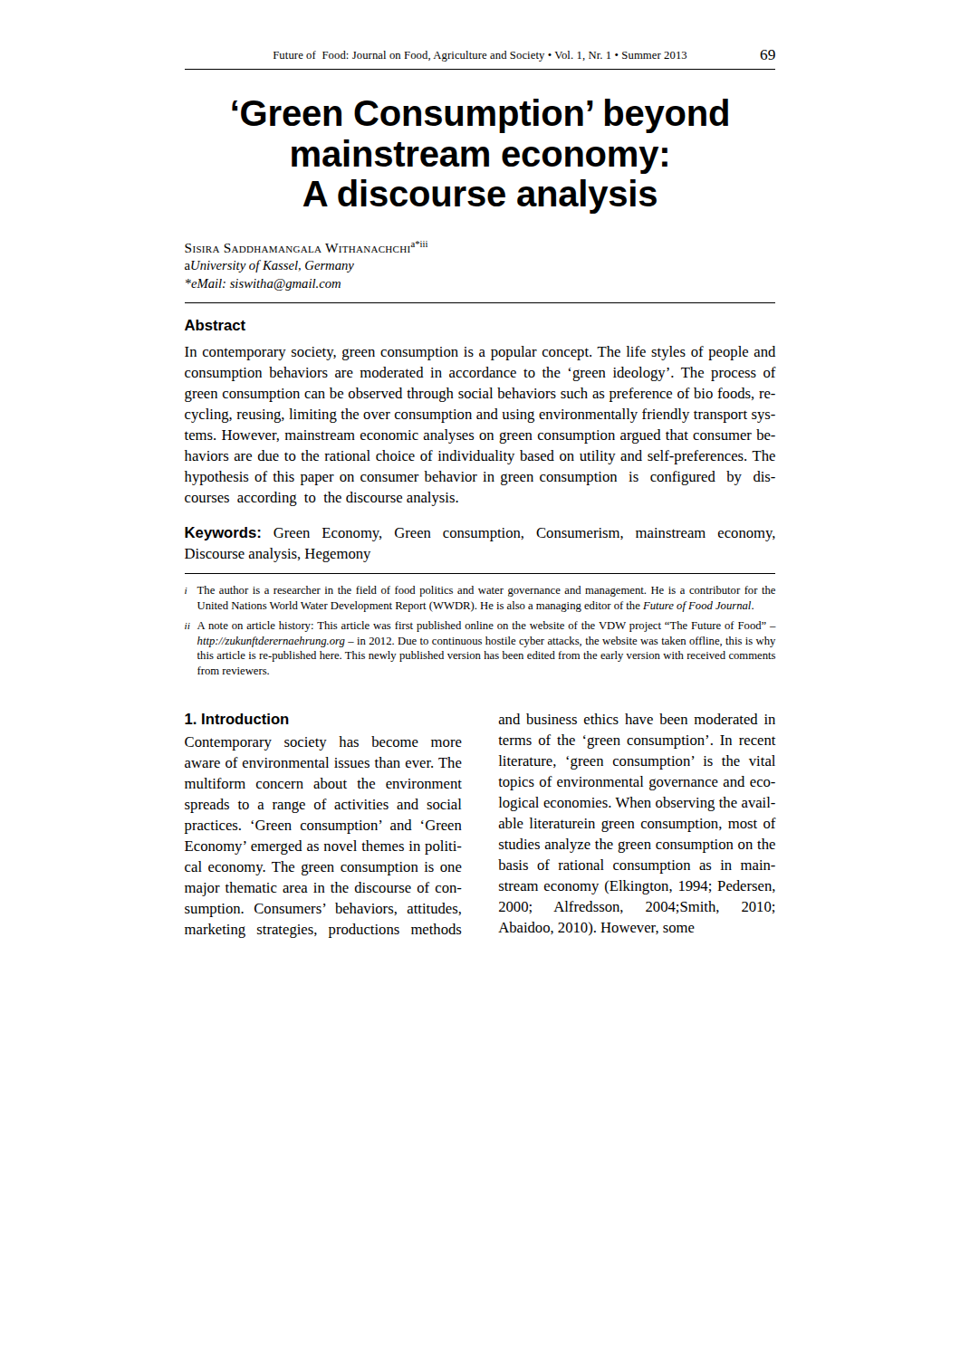Future of Food: Journal on Food, Agriculture and Society • Vol. 1, Nr. 1 • Summer 2013
69
‘Green Consumption’ beyond
mainstream economy:
A discourse analysis
Sisira Saddhamangala Withanachchi a*iii
a University of Kassel, Germany
*eMail: siswitha@gmail.com
Abstract
In contemporary society, green consumption is a popular concept. The life styles of people and consumption behaviors are moderated in accordance to the ‘green ideology’. The process of green consumption can be observed through social behaviors such as preference of bio foods, recycling, reusing, limiting the over consumption and using environmentally friendly transport systems. However, mainstream economic analyses on green consumption argued that consumer behaviors are due to the rational choice of individuality based on utility and self-preferences. The hypothesis of this paper on consumer behavior in green consumption is configured by discourses according to the discourse analysis.
Keywords: Green Economy, Green consumption, Consumerism, mainstream economy, Discourse analysis, Hegemony
i
The author is a researcher in the field of food politics and water governance and management. He is a contributor for the United Nations World Water Development Report (WWDR). He is also a managing editor of the Future of Food Journal.
ii
A note on article history: This article was first published online on the website of the VDW project “The Future of Food” – http://zukunftderernaehrung.org – in 2012. Due to continuous hostile cyber attacks, the website was taken offline, this is why this article is re-published here. This newly published version has been edited from the early version with received comments from reviewers.
1. Introduction
Contemporary society has become more aware of environmental issues than ever. The multiform concern about the environment spreads to a range of activities and social practices. ‘Green consumption’ and ‘Green Economy’ emerged as novel themes in political economy. The green consumption is one major thematic area in the discourse of consumption. Consumers’ behaviors, attitudes, marketing strategies, productions methods and business ethics have been moderated in terms of the ‘green consumption’. In recent literature, ‘green consumption’ is the vital topics of environmental governance and ecological economies. When observing the available literaturein green consumption, most of studies analyze the green consumption on the basis of rational consumption as in mainstream economy (Elkington, 1994; Pedersen, 2000; Alfredsson, 2004;Smith, 2010; Abaidoo, 2010). However, some